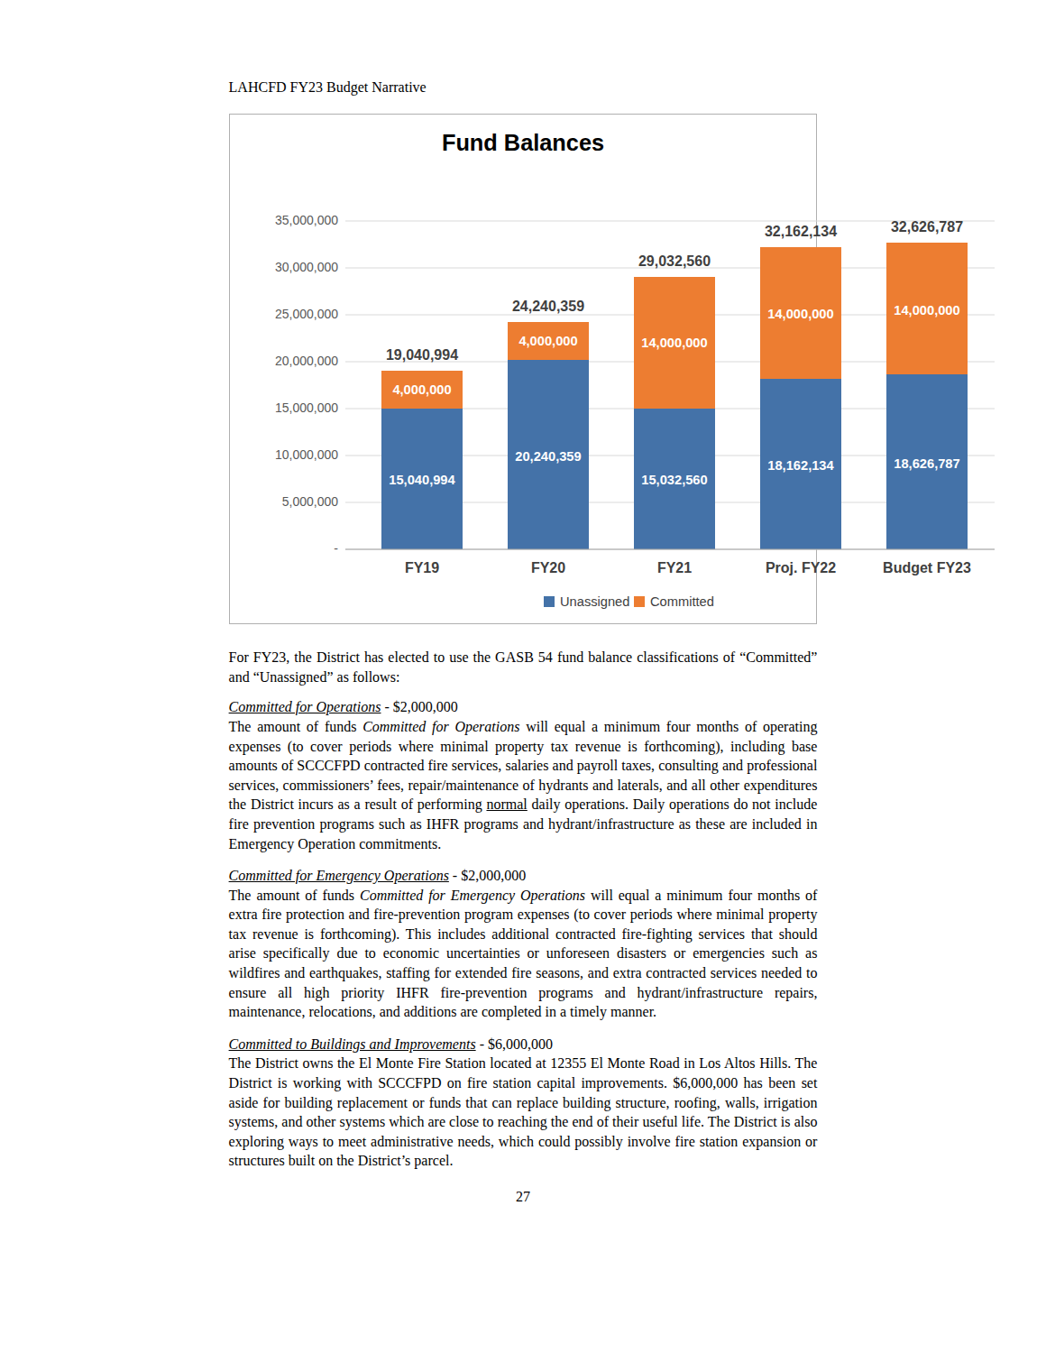LAHCFD FY23 Budget Narrative
Fund Balances
35,000,000 30,000,000 25,000,000 20,000,000 15,000,000 10,000,000 5,000,000 - 15,040,994 4,000,000 19,040,994 20,240,359 4,000,000 24,240,359 15,032,560 14,000,000 29,032,560 18,162,134 14,000,000 32,162,134 18,626,787 14,000,000 32,626,787 FY19 FY20 FY21 Proj. FY22 Budget FY23 Unassigned Committed
For FY23, the District has elected to use the GASB 54 fund balance classifications of “Committed” and “Unassigned” as follows:
Committed for Operations - $2,000,000
The amount of funds Committed for Operations will equal a minimum four months of operating expenses (to cover periods where minimal property tax revenue is forthcoming), including base amounts of SCCCFPD contracted fire services, salaries and payroll taxes, consulting and professional services, commissioners’ fees, repair/maintenance of hydrants and laterals, and all other expenditures the District incurs as a result of performing normal daily operations. Daily operations do not include fire prevention programs such as IHFR programs and hydrant/infrastructure as these are included in Emergency Operation commitments.
Committed for Emergency Operations - $2,000,000
The amount of funds Committed for Emergency Operations will equal a minimum four months of extra fire protection and fire-prevention program expenses (to cover periods where minimal property tax revenue is forthcoming). This includes additional contracted fire-fighting services that should arise specifically due to economic uncertainties or unforeseen disasters or emergencies such as wildfires and earthquakes, staffing for extended fire seasons, and extra contracted services needed to ensure all high priority IHFR fire-prevention programs and hydrant/infrastructure repairs, maintenance, relocations, and additions are completed in a timely manner.
Committed to Buildings and Improvements - $6,000,000
The District owns the El Monte Fire Station located at 12355 El Monte Road in Los Altos Hills. The District is working with SCCCFPD on fire station capital improvements. $6,000,000 has been set aside for building replacement or funds that can replace building structure, roofing, walls, irrigation systems, and other systems which are close to reaching the end of their useful life. The District is also exploring ways to meet administrative needs, which could possibly involve fire station expansion or structures built on the District’s parcel.
27